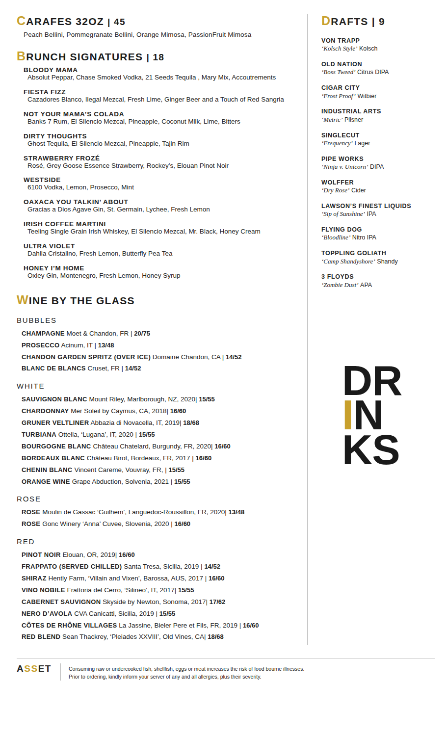CARAFES 32OZ | 45
Peach Bellini, Pommegranate Bellini, Orange Mimosa, PassionFruit Mimosa
BRUNCH SIGNATURES | 18
Bloody Mama Absolut Peppar, Chase Smoked Vodka, 21 Seeds Tequila , Mary Mix, Accoutrements
Fiesta Fizz Cazadores Blanco, Ilegal Mezcal, Fresh Lime, Ginger Beer and a Touch of Red Sangria
Not Your Mama’s Colada Banks 7 Rum, El Silencio Mezcal, Pineapple, Coconut Milk, Lime, Bitters
Dirty Thoughts Ghost Tequila, El Silencio Mezcal, Pineapple, Tajin Rim
Strawberry Frozé Rosé, Grey Goose Essence Strawberry, Rockey’s, Elouan Pinot Noir
Westside 6100 Vodka, Lemon, Prosecco, Mint
Oaxaca You Talkin’ About Gracias a Dios Agave Gin, St. Germain, Lychee, Fresh Lemon
Irish Coffee Martini Teeling Single Grain Irish Whiskey, El Silencio Mezcal, Mr. Black, Honey Cream
Ultra Violet Dahlia Cristalino, Fresh Lemon, Butterfly Pea Tea
Honey I’m Home Oxley Gin, Montenegro, Fresh Lemon, Honey Syrup
WINE BY THE GLASS
Bubbles
Champagne Moet & Chandon, FR | 20/75
Prosecco Acinum, IT | 13/48
Chandon Garden Spritz (Over Ice) Domaine Chandon, CA | 14/52
Blanc de Blancs Cruset, FR | 14/52
White
Sauvignon Blanc Mount Riley, Marlborough, NZ, 2020| 15/55
Chardonnay Mer Soleil by Caymus, CA, 2018| 16/60
Gruner Veltliner Abbazia di Novacella, IT, 2019| 18/68
Turbiana Ottella, ‘Lugana’, IT, 2020 | 15/55
Bourgogne Blanc Château Chatelard, Burgundy, FR, 2020| 16/60
Bordeaux Blanc Château Birot, Bordeaux, FR, 2017 | 16/60
Chenin Blanc Vincent Careme, Vouvray, FR, | 15/55
Orange Wine Grape Abduction, Solvenia, 2021 | 15/55
Rose
Rose Moulin de Gassac ‘Guilhem’, Languedoc-Roussillon, FR, 2020| 13/48
Rose Gonc Winery ‘Anna’ Cuvee, Slovenia, 2020 | 16/60
Red
Pinot Noir Elouan, OR, 2019| 16/60
Frappato (Served Chilled) Santa Tresa, Sicilia, 2019 | 14/52
Shiraz Hently Farm, ‘Villain and Vixen’, Barossa, AUS, 2017 | 16/60
Vino Nobile Frattoria del Cerro, ‘Silineo’, IT, 2017| 15/55
Cabernet Sauvignon Skyside by Newton, Sonoma, 2017| 17/62
Nero D’Avola CVA Canicatti, Sicilia, 2019 | 15/55
Côtes de Rhône Villages La Jassine, Bieler Pere et Fils, FR, 2019 | 16/60
Red Blend Sean Thackrey, ‘Pleiades XXVIII’, Old Vines, CA| 18/68
DRAFTS | 9
Von Trapp ‘Kolsch Style’ Kolsch
Old Nation ‘Boss Tweed’ Citrus DIPA
Cigar City ‘Frost Proof’ Witbier
Industrial Arts ‘Metric’ Pilsner
Singlecut ‘Frequency’ Lager
Pipe Works ‘Ninja v. Unicorn’ DIPA
Wolffer ‘Dry Rose’ Cider
Lawson’s Finest Liquids ‘Sip of Sunshine’ IPA
Flying Dog ‘Bloodline’ Nitro IPA
Toppling Goliath ‘Camp Shandyshore’ Shandy
3 Floyds ‘Zombie Dust’ APA
DR
IN
KS
ASSET
Consuming raw or undercooked fish, shellfish, eggs or meat increases the risk of food bourne illnesses.
Prior to ordering, kindly inform your server of any and all allergies, plus their severity.